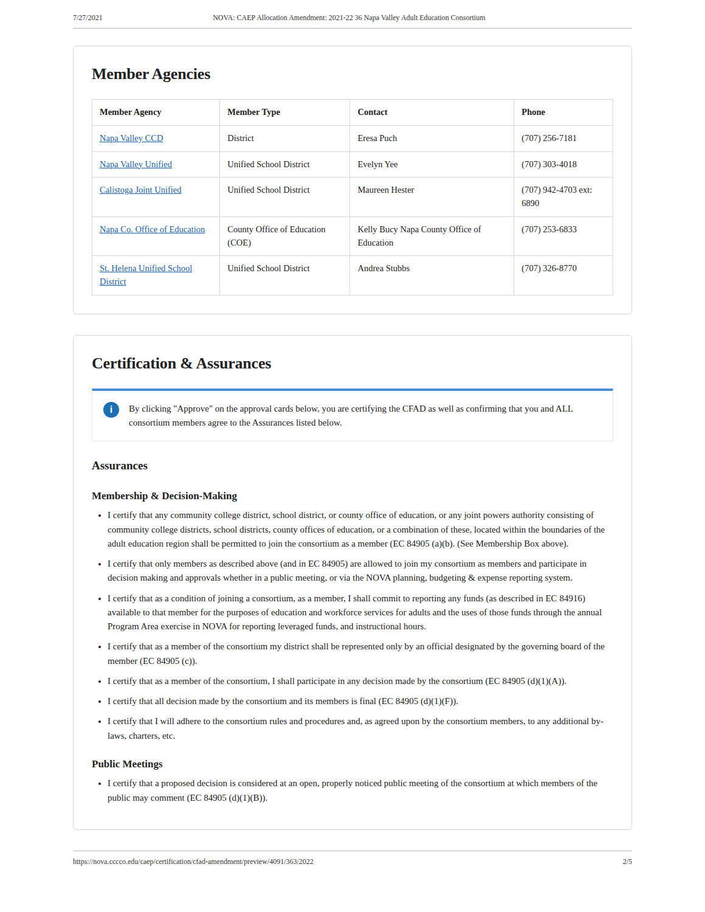7/27/2021
NOVA: CAEP Allocation Amendment: 2021-22 36 Napa Valley Adult Education Consortium
Member Agencies
| Member Agency | Member Type | Contact | Phone |
| --- | --- | --- | --- |
| Napa Valley CCD | District | Eresa Puch | (707) 256-7181 |
| Napa Valley Unified | Unified School District | Evelyn Yee | (707) 303-4018 |
| Calistoga Joint Unified | Unified School District | Maureen Hester | (707) 942-4703 ext: 6890 |
| Napa Co. Office of Education | County Office of Education (COE) | Kelly Bucy Napa County Office of Education | (707) 253-6833 |
| St. Helena Unified School District | Unified School District | Andrea Stubbs | (707) 326-8770 |
Certification & Assurances
i
By clicking "Approve" on the approval cards below, you are certifying the CFAD as well as confirming that you and ALL consortium members agree to the Assurances listed below.
Assurances
Membership & Decision-Making
I certify that any community college district, school district, or county office of education, or any joint powers authority consisting of community college districts, school districts, county offices of education, or a combination of these, located within the boundaries of the adult education region shall be permitted to join the consortium as a member (EC 84905 (a)(b). (See Membership Box above).
I certify that only members as described above (and in EC 84905) are allowed to join my consortium as members and participate in decision making and approvals whether in a public meeting, or via the NOVA planning, budgeting & expense reporting system.
I certify that as a condition of joining a consortium, as a member, I shall commit to reporting any funds (as described in EC 84916) available to that member for the purposes of education and workforce services for adults and the uses of those funds through the annual Program Area exercise in NOVA for reporting leveraged funds, and instructional hours.
I certify that as a member of the consortium my district shall be represented only by an official designated by the governing board of the member (EC 84905 (c)).
I certify that as a member of the consortium, I shall participate in any decision made by the consortium (EC 84905 (d)(1)(A)).
I certify that all decision made by the consortium and its members is final (EC 84905 (d)(1)(F)).
I certify that I will adhere to the consortium rules and procedures and, as agreed upon by the consortium members, to any additional by-laws, charters, etc.
Public Meetings
I certify that a proposed decision is considered at an open, properly noticed public meeting of the consortium at which members of the public may comment (EC 84905 (d)(1)(B)).
https://nova.cccco.edu/caep/certification/cfad-amendment/preview/4091/363/2022
2/5